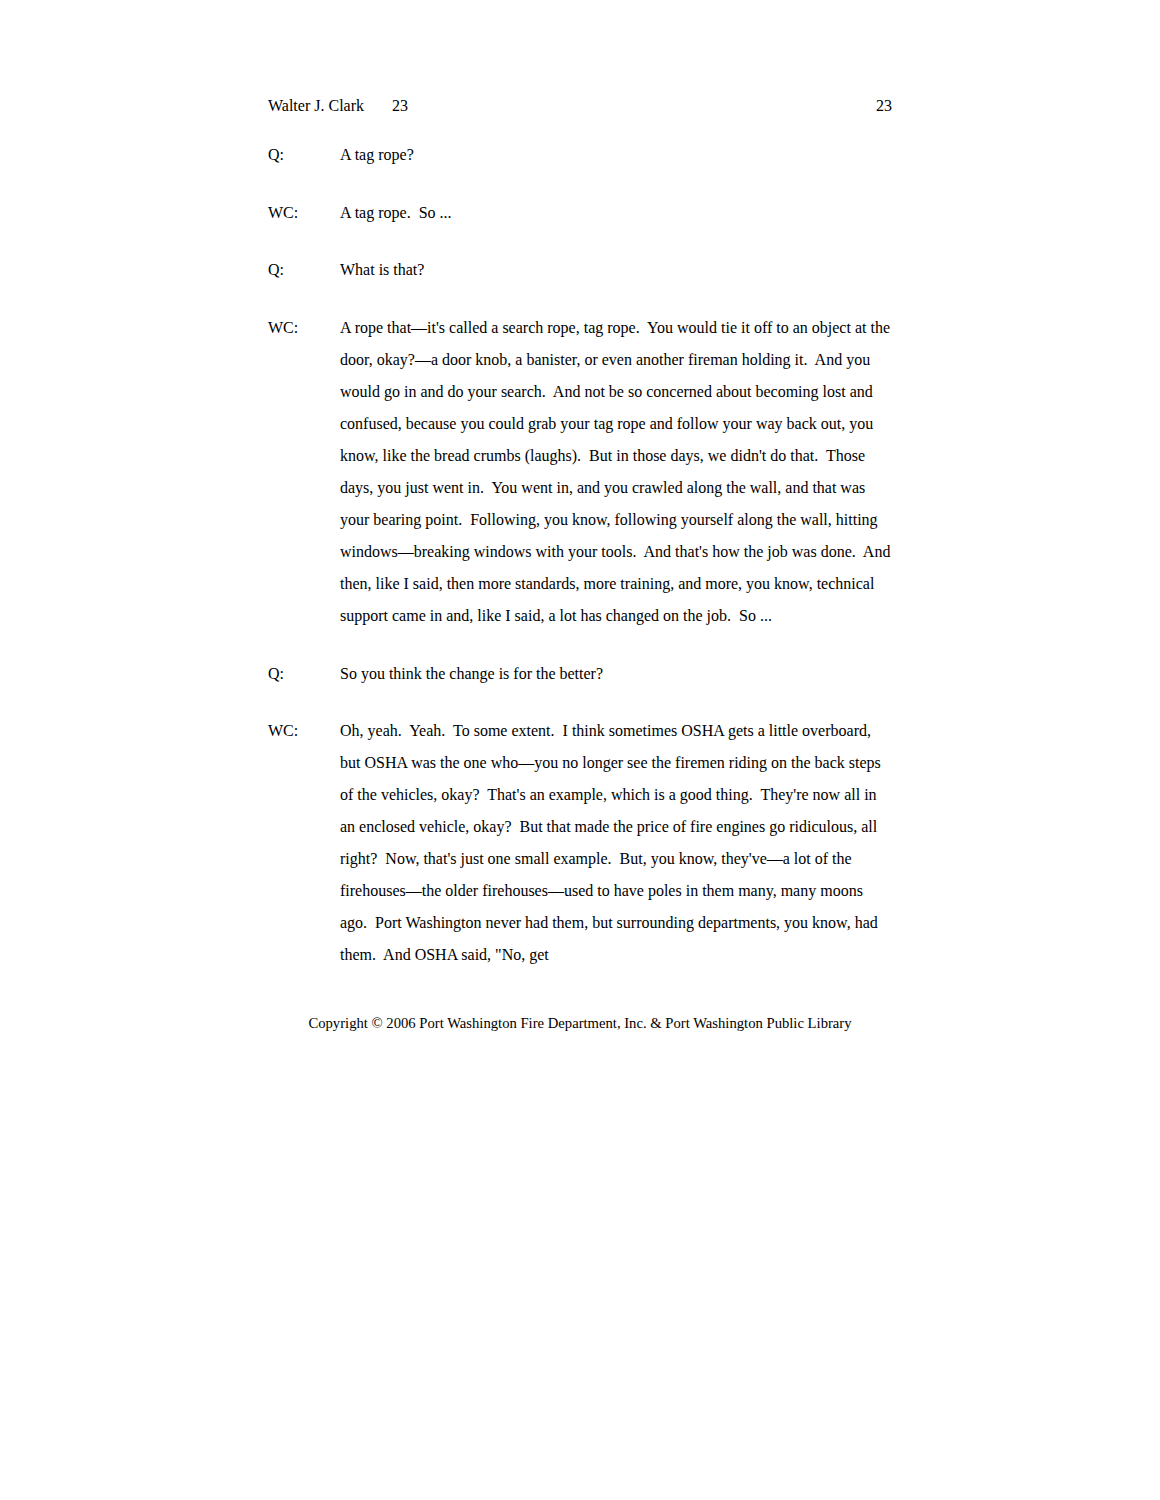Walter J. Clark 23
23
Q:
A tag rope?
WC:
A tag rope. So ...
Q:
What is that?
WC:
A rope that—it's called a search rope, tag rope. You would tie it off to an object at the door, okay?—a door knob, a banister, or even another fireman holding it. And you would go in and do your search. And not be so concerned about becoming lost and confused, because you could grab your tag rope and follow your way back out, you know, like the bread crumbs (laughs). But in those days, we didn't do that. Those days, you just went in. You went in, and you crawled along the wall, and that was your bearing point. Following, you know, following yourself along the wall, hitting windows—breaking windows with your tools. And that's how the job was done. And then, like I said, then more standards, more training, and more, you know, technical support came in and, like I said, a lot has changed on the job. So ...
Q:
So you think the change is for the better?
WC:
Oh, yeah. Yeah. To some extent. I think sometimes OSHA gets a little overboard, but OSHA was the one who—you no longer see the firemen riding on the back steps of the vehicles, okay? That's an example, which is a good thing. They're now all in an enclosed vehicle, okay? But that made the price of fire engines go ridiculous, all right? Now, that's just one small example. But, you know, they've—a lot of the firehouses—the older firehouses—used to have poles in them many, many moons ago. Port Washington never had them, but surrounding departments, you know, had them. And OSHA said, "No, get
Copyright © 2006 Port Washington Fire Department, Inc. & Port Washington Public Library